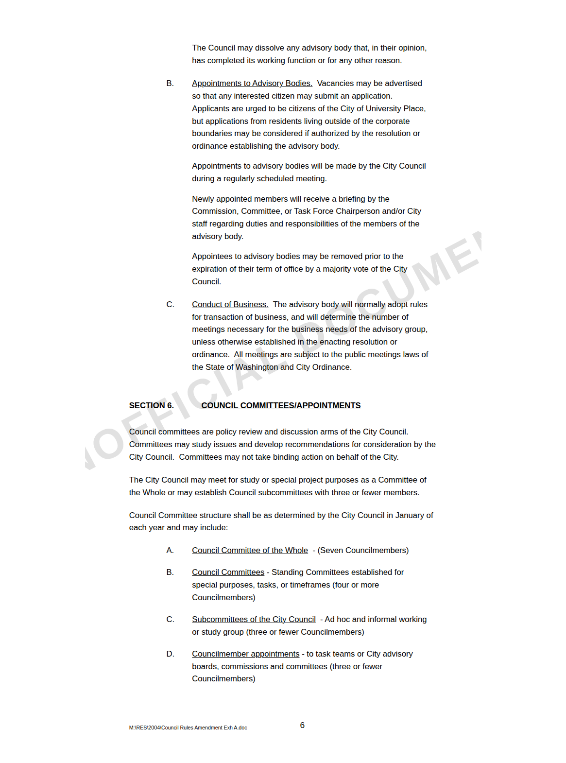UNOFFICIAL DOCUMENT
The Council may dissolve any advisory body that, in their opinion, has completed its working function or for any other reason.
B.
Appointments to Advisory Bodies. Vacancies may be advertised so that any interested citizen may submit an application. Applicants are urged to be citizens of the City of University Place, but applications from residents living outside of the corporate boundaries may be considered if authorized by the resolution or ordinance establishing the advisory body.
Appointments to advisory bodies will be made by the City Council during a regularly scheduled meeting.
Newly appointed members will receive a briefing by the Commission, Committee, or Task Force Chairperson and/or City staff regarding duties and responsibilities of the members of the advisory body.
Appointees to advisory bodies may be removed prior to the expiration of their term of office by a majority vote of the City Council.
C.
Conduct of Business. The advisory body will normally adopt rules for transaction of business, and will determine the number of meetings necessary for the business needs of the advisory group, unless otherwise established in the enacting resolution or ordinance. All meetings are subject to the public meetings laws of the State of Washington and City Ordinance.
SECTION 6. COUNCIL COMMITTEES/APPOINTMENTS
Council committees are policy review and discussion arms of the City Council. Committees may study issues and develop recommendations for consideration by the City Council. Committees may not take binding action on behalf of the City.
The City Council may meet for study or special project purposes as a Committee of the Whole or may establish Council subcommittees with three or fewer members.
Council Committee structure shall be as determined by the City Council in January of each year and may include:
A.
Council Committee of the Whole - (Seven Councilmembers)
B.
Council Committees - Standing Committees established for special purposes, tasks, or timeframes (four or more Councilmembers)
C.
Subcommittees of the City Council - Ad hoc and informal working or study group (three or fewer Councilmembers)
D.
Councilmember appointments - to task teams or City advisory boards, commissions and committees (three or fewer Councilmembers)
M:\RES\2004\Council Rules Amendment Exh A.doc
6